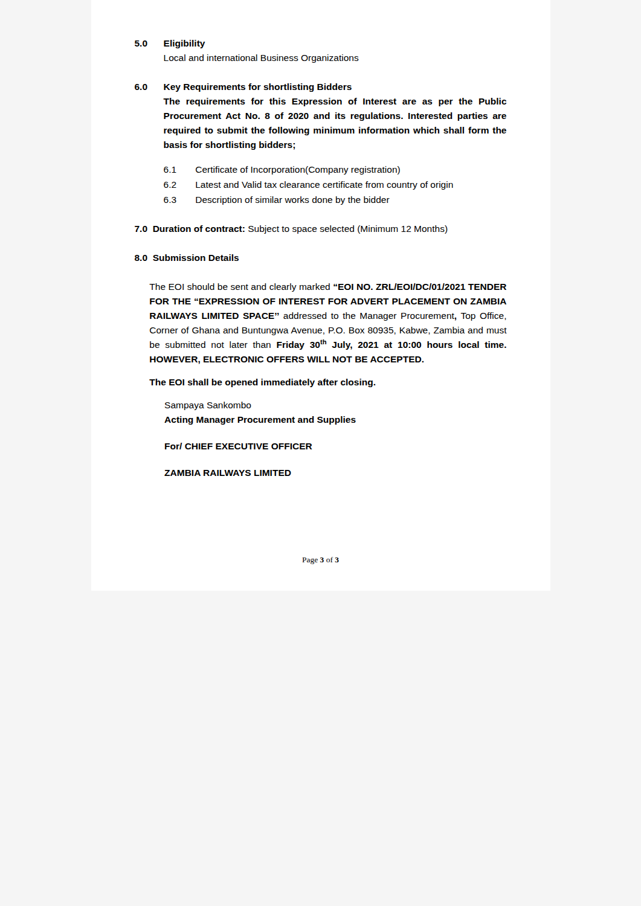5.0 Eligibility
Local and international Business Organizations
6.0 Key Requirements for shortlisting Bidders
The requirements for this Expression of Interest are as per the Public Procurement Act No. 8 of 2020 and its regulations. Interested parties are required to submit the following minimum information which shall form the basis for shortlisting bidders;
6.1 Certificate of Incorporation(Company registration)
6.2 Latest and Valid tax clearance certificate from country of origin
6.3 Description of similar works done by the bidder
7.0 Duration of contract: Subject to space selected (Minimum 12 Months)
8.0 Submission Details
The EOI should be sent and clearly marked “EOI NO. ZRL/EOI/DC/01/2021 TENDER FOR THE “EXPRESSION OF INTEREST FOR ADVERT PLACEMENT ON ZAMBIA RAILWAYS LIMITED SPACE’’ addressed to the Manager Procurement, Top Office, Corner of Ghana and Buntungwa Avenue, P.O. Box 80935, Kabwe, Zambia and must be submitted not later than Friday 30th July, 2021 at 10:00 hours local time. HOWEVER, ELECTRONIC OFFERS WILL NOT BE ACCEPTED.
The EOI shall be opened immediately after closing.
Sampaya Sankombo
Acting Manager Procurement and Supplies
For/ CHIEF EXECUTIVE OFFICER
ZAMBIA RAILWAYS LIMITED
Page 3 of 3